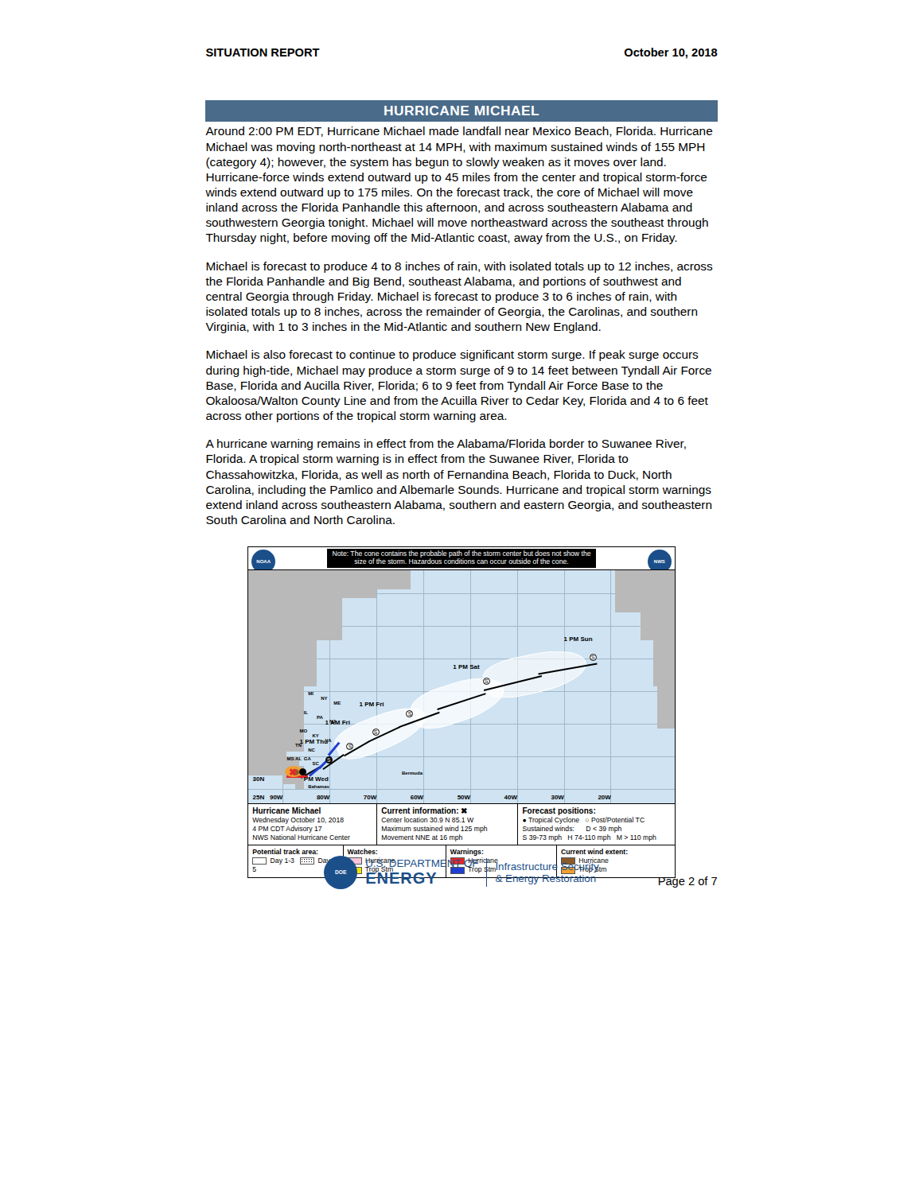SITUATION REPORT
October 10, 2018
HURRICANE MICHAEL
Around 2:00 PM EDT, Hurricane Michael made landfall near Mexico Beach, Florida. Hurricane Michael was moving north-northeast at 14 MPH, with maximum sustained winds of 155 MPH (category 4); however, the system has begun to slowly weaken as it moves over land. Hurricane-force winds extend outward up to 45 miles from the center and tropical storm-force winds extend outward up to 175 miles. On the forecast track, the core of Michael will move inland across the Florida Panhandle this afternoon, and across southeastern Alabama and southwestern Georgia tonight. Michael will move northeastward across the southeast through Thursday night, before moving off the Mid-Atlantic coast, away from the U.S., on Friday.
Michael is forecast to produce 4 to 8 inches of rain, with isolated totals up to 12 inches, across the Florida Panhandle and Big Bend, southeast Alabama, and portions of southwest and central Georgia through Friday. Michael is forecast to produce 3 to 6 inches of rain, with isolated totals up to 8 inches, across the remainder of Georgia, the Carolinas, and southern Virginia, with 1 to 3 inches in the Mid-Atlantic and southern New England.
Michael is also forecast to continue to produce significant storm surge. If peak surge occurs during high-tide, Michael may produce a storm surge of 9 to 14 feet between Tyndall Air Force Base, Florida and Aucilla River, Florida; 6 to 9 feet from Tyndall Air Force Base to the Okaloosa/Walton County Line and from the Acuilla River to Cedar Key, Florida and 4 to 6 feet across other portions of the tropical storm warning area.
A hurricane warning remains in effect from the Alabama/Florida border to Suwanee River, Florida. A tropical storm warning is in effect from the Suwanee River, Florida to Chassahowitzka, Florida, as well as north of Fernandina Beach, Florida to Duck, North Carolina, including the Pamlico and Albemarle Sounds. Hurricane and tropical storm warnings extend inland across southeastern Alabama, southern and eastern Georgia, and southeastern South Carolina and North Carolina.
NOAA
NWS
Note: The cone contains the probable path of the storm center but does not show the size of the storm. Hazardous conditions can occur outside of the cone.
60N
55N
50N
45N
40N
35N
30N
25N
90W
80W
70W
60W
50W
40W
30W
20W
MI
NY
ME
IL
PA
NJ
MO
KY
VA
TN
NC
MS
AL
GA
SC
Bahamas
Bermuda
✖
PM Wed
S
S
1 PM Thu
S
1 AM Fri
S
1 PM Fri
S
1 PM Sat
S
1 PM Sun
Hurricane Michael
Wednesday October 10, 2018
4 PM CDT Advisory 17
NWS National Hurricane Center
Current information: ✖
Center location 30.9 N 85.1 W
Maximum sustained wind 125 mph
Movement NNE at 16 mph
Forecast positions:
● Tropical Cyclone ○ Post/Potential TC
Sustained winds: D < 39 mph
S 39-73 mph H 74-110 mph M > 110 mph
Potential track area:
Day 1-3 Day 4-5
Watches:
Hurricane
Trop Stm
Warnings:
Hurricane
Trop Stm
Current wind extent:
Hurricane
Trop Stm
DOE
U.S. DEPARTMENT OF
ENERGY
Infrastructure Security
& Energy Restoration
Page 2 of 7